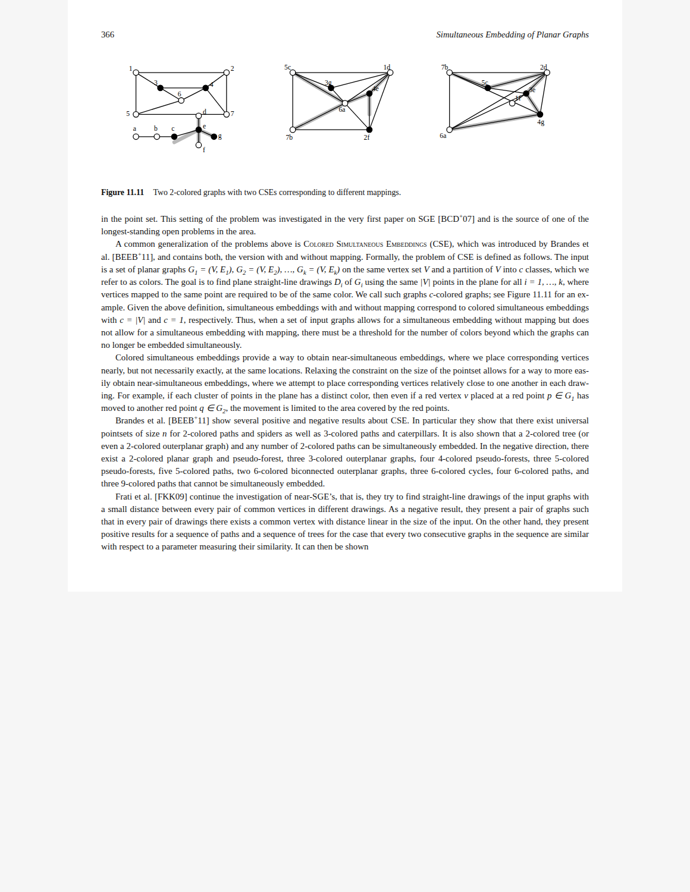366 Simultaneous Embedding of Planar Graphs
1 2 3 4 5 6 7 a b c d e f g 5c 1d 3g 4e 6a 7b 2f 7b 2d 5c 1f 3e 6a 4g
Figure 11.11 Two 2-colored graphs with two CSEs corresponding to different mappings.
in the point set. This setting of the problem was investigated in the very first paper on SGE [BCD+07] and is the source of one of the longest-standing open problems in the area.
A common generalization of the problems above is Colored Simultaneous Embeddings (CSE), which was introduced by Brandes et al. [BEEB+11], and contains both, the version with and without mapping. Formally, the problem of CSE is defined as follows. The input is a set of planar graphs G1 = (V, E1), G2 = (V, E2), …, Gk = (V, Ek) on the same vertex set V and a partition of V into c classes, which we refer to as colors. The goal is to find plane straight-line drawings Di of Gi using the same |V| points in the plane for all i = 1, …, k, where vertices mapped to the same point are required to be of the same color. We call such graphs c-colored graphs; see Figure 11.11 for an example. Given the above definition, simultaneous embeddings with and without mapping correspond to colored simultaneous embeddings with c = |V| and c = 1, respectively. Thus, when a set of input graphs allows for a simultaneous embedding without mapping but does not allow for a simultaneous embedding with mapping, there must be a threshold for the number of colors beyond which the graphs can no longer be embedded simultaneously.
Colored simultaneous embeddings provide a way to obtain near-simultaneous embeddings, where we place corresponding vertices nearly, but not necessarily exactly, at the same locations. Relaxing the constraint on the size of the pointset allows for a way to more easily obtain near-simultaneous embeddings, where we attempt to place corresponding vertices relatively close to one another in each drawing. For example, if each cluster of points in the plane has a distinct color, then even if a red vertex v placed at a red point p ∈ G1 has moved to another red point q ∈ G2, the movement is limited to the area covered by the red points.
Brandes et al. [BEEB+11] show several positive and negative results about CSE. In particular they show that there exist universal pointsets of size n for 2-colored paths and spiders as well as 3-colored paths and caterpillars. It is also shown that a 2-colored tree (or even a 2-colored outerplanar graph) and any number of 2-colored paths can be simultaneously embedded. In the negative direction, there exist a 2-colored planar graph and pseudo-forest, three 3-colored outerplanar graphs, four 4-colored pseudo-forests, three 5-colored pseudo-forests, five 5-colored paths, two 6-colored biconnected outerplanar graphs, three 6-colored cycles, four 6-colored paths, and three 9-colored paths that cannot be simultaneously embedded.
Frati et al. [FKK09] continue the investigation of near-SGE’s, that is, they try to find straight-line drawings of the input graphs with a small distance between every pair of common vertices in different drawings. As a negative result, they present a pair of graphs such that in every pair of drawings there exists a common vertex with distance linear in the size of the input. On the other hand, they present positive results for a sequence of paths and a sequence of trees for the case that every two consecutive graphs in the sequence are similar with respect to a parameter measuring their similarity. It can then be shown